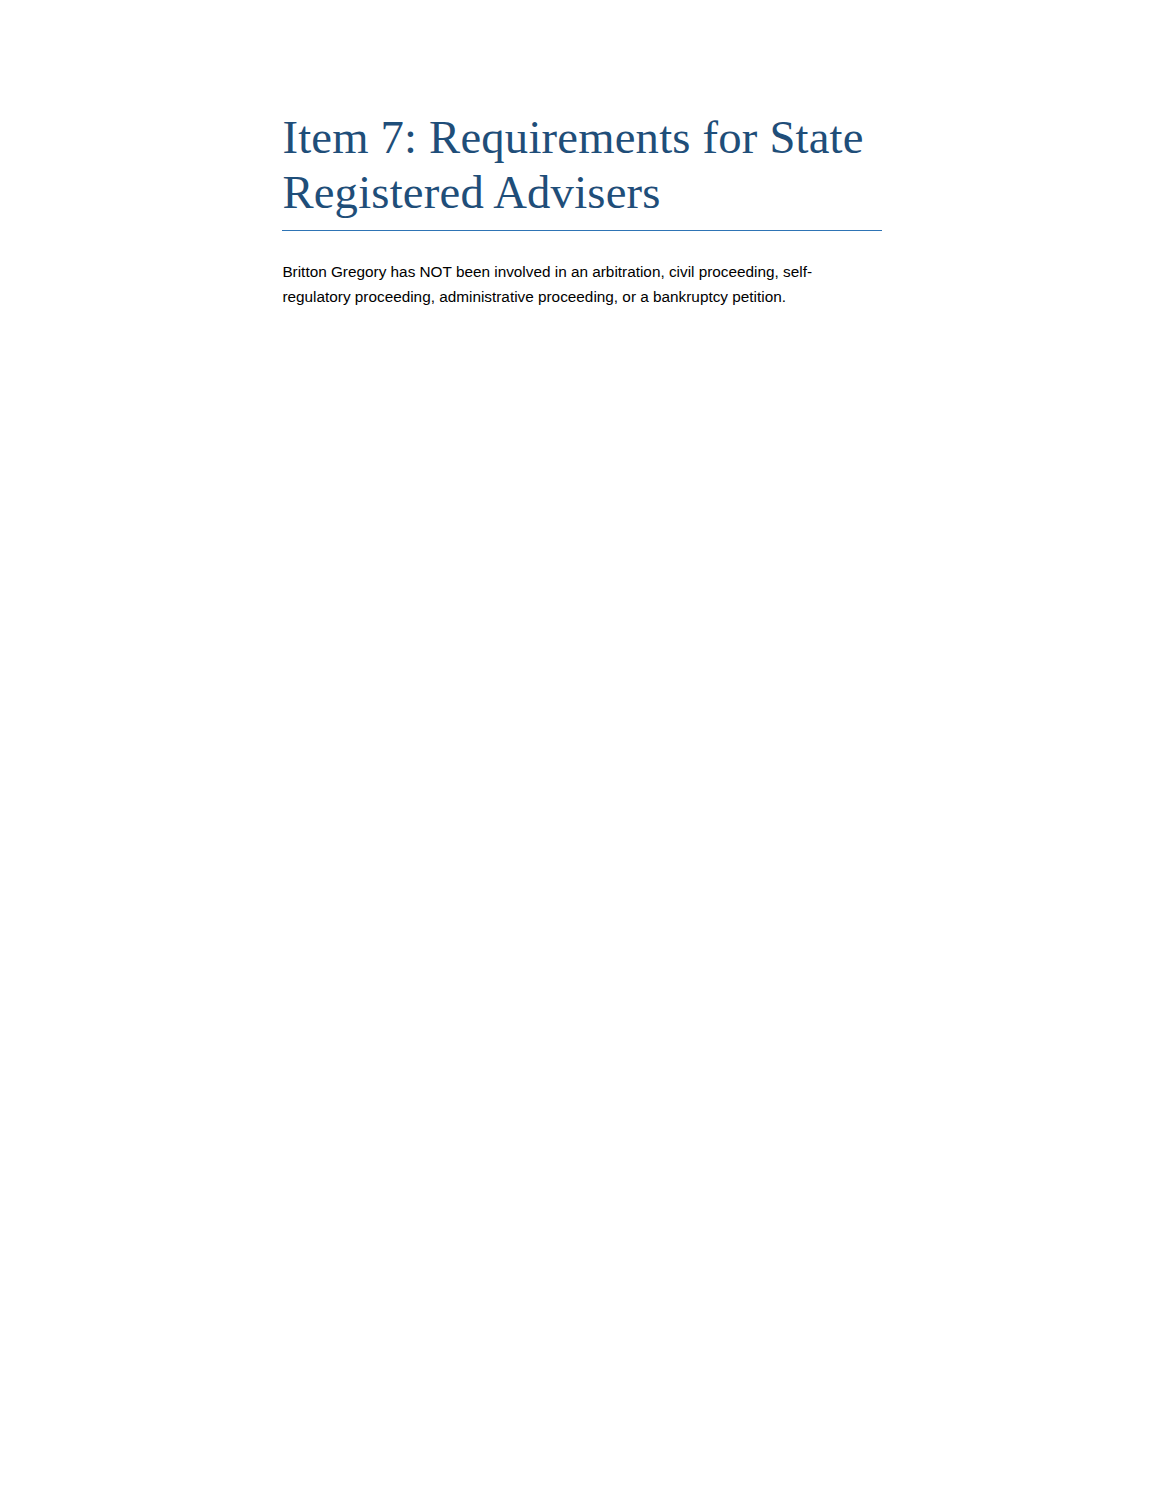Item 7: Requirements for State Registered Advisers
Britton Gregory has NOT been involved in an arbitration, civil proceeding, self-regulatory proceeding, administrative proceeding, or a bankruptcy petition.